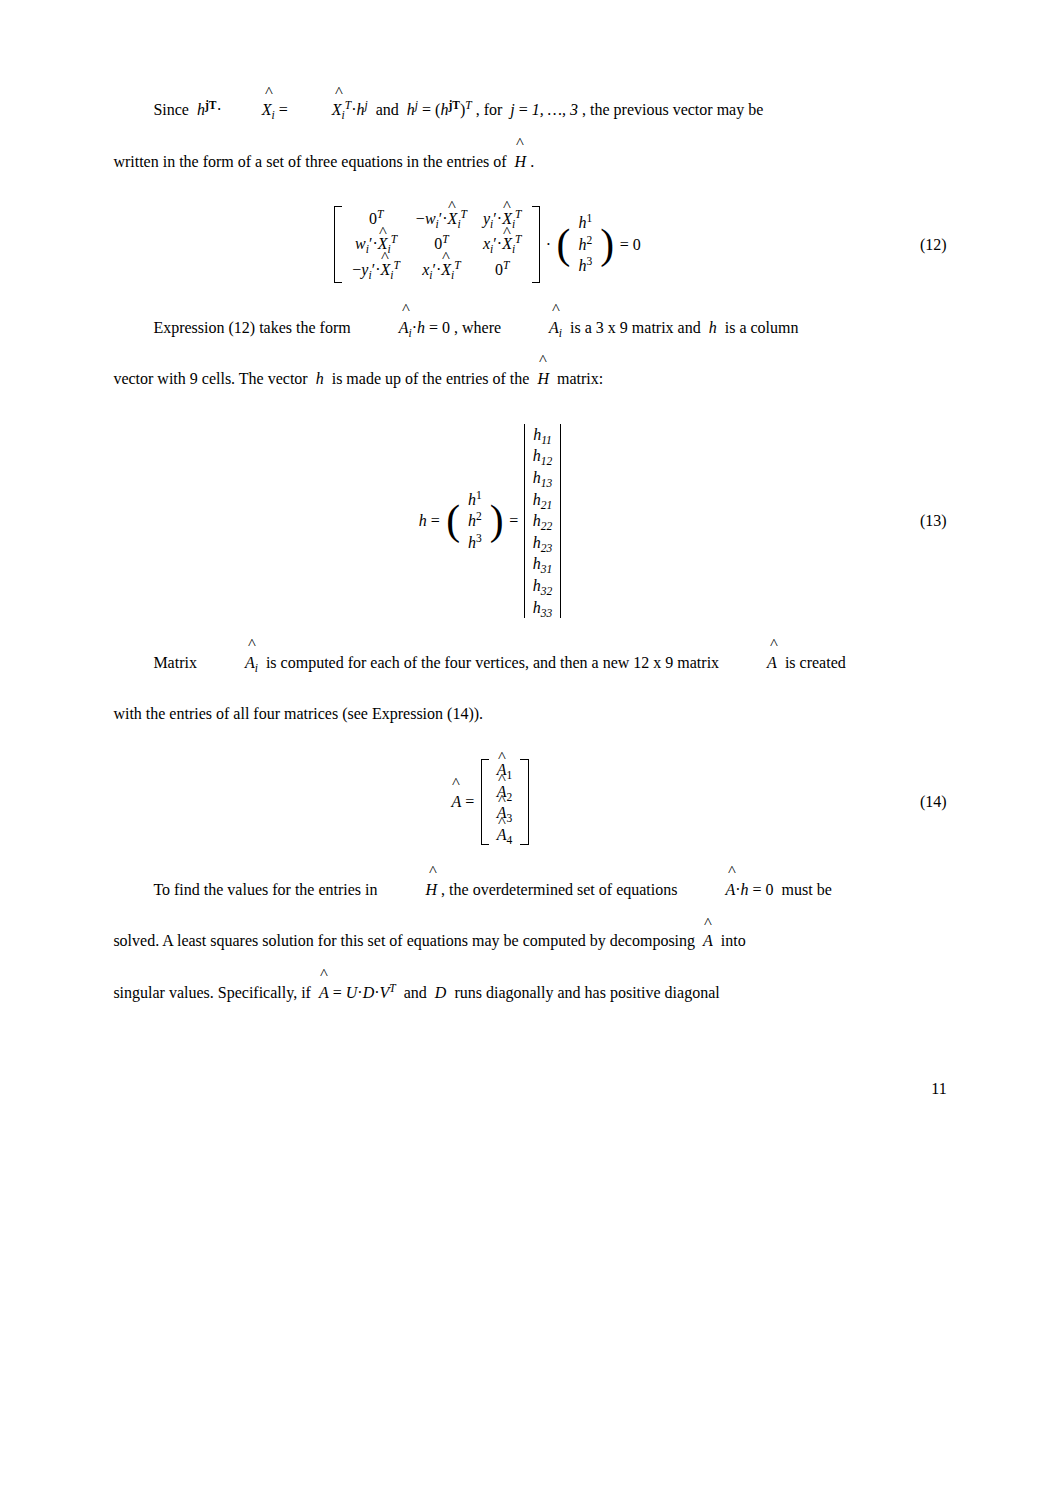Since hjT·Xi = XiT·hj and hj = (hjT)T , for j = 1, …, 3 , the previous vector may be
written in the form of a set of three equations in the entries of H .
| 0 T | − w i ′· X i T | y i ′· X i T |
| w i ′· X i T | 0 T | x i ′· X i T |
| − y i ′· X i T | x i ′· X i T | 0 T |
· (
| h 1 |
| h 2 |
| h 3 |
) = 0
(12)
Expression (12) takes the form Ai·h = 0 , where Ai is a 3 x 9 matrix and h is a column
vector with 9 cells. The vector h is made up of the entries of the H matrix:
h = (
| h 1 |
| h 2 |
| h 3 |
) =
| h 11 |
| h 12 |
| h 13 |
| h 21 |
| h 22 |
| h 23 |
| h 31 |
| h 32 |
| h 33 |
(13)
Matrix Ai is computed for each of the four vertices, and then a new 12 x 9 matrix A is created
with the entries of all four matrices (see Expression (14)).
A =
| A 1 |
| A 2 |
| A 3 |
| A 4 |
(14)
To find the values for the entries in H , the overdetermined set of equations A·h = 0 must be
solved. A least squares solution for this set of equations may be computed by decomposing A into
singular values. Specifically, if A = U·D·VT and D runs diagonally and has positive diagonal
11